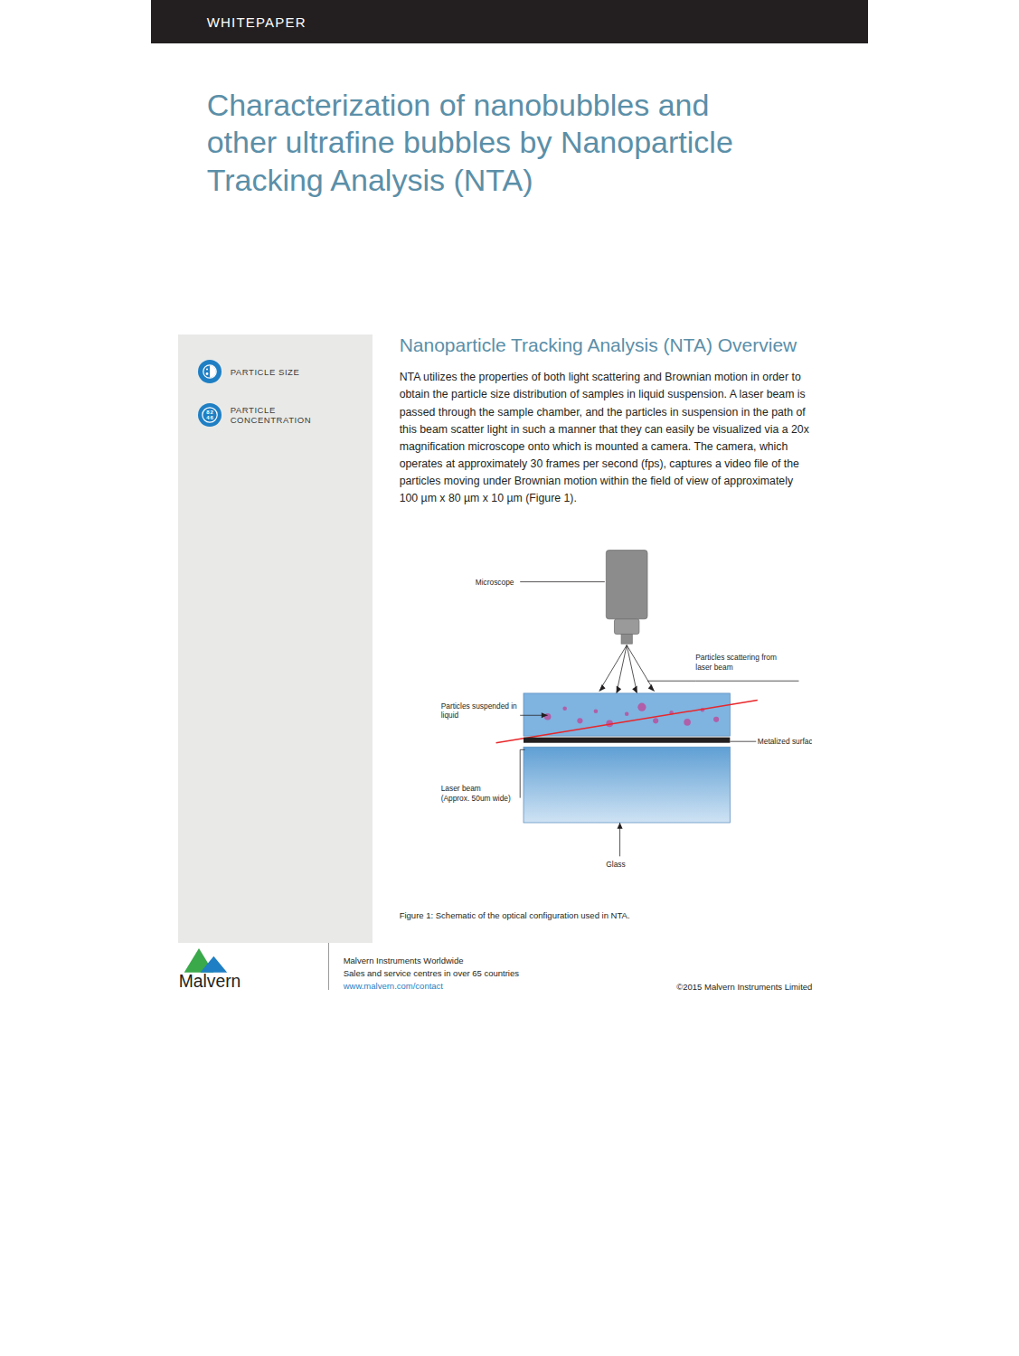WHITEPAPER
Characterization of nanobubbles and other ultrafine bubbles by Nanoparticle Tracking Analysis (NTA)
PARTICLE SIZE
8 2 4 6
PARTICLE CONCENTRATION
Nanoparticle Tracking Analysis (NTA) Overview
NTA utilizes the properties of both light scattering and Brownian motion in order to obtain the particle size distribution of samples in liquid suspension. A laser beam is passed through the sample chamber, and the particles in suspension in the path of this beam scatter light in such a manner that they can easily be visualized via a 20x magnification microscope onto which is mounted a camera. The camera, which operates at approximately 30 frames per second (fps), captures a video file of the particles moving under Brownian motion within the field of view of approximately 100 µm x 80 µm x 10 µm (Figure 1).
Microscope Particles scattering from laser beam Particles suspended in liquid Metalized surface Laser beam (Approx. 50um wide) Glass
Figure 1: Schematic of the optical configuration used in NTA.
Malvern
Malvern Instruments Worldwide
Sales and service centres in over 65 countries
www.malvern.com/contact
©2015 Malvern Instruments Limited